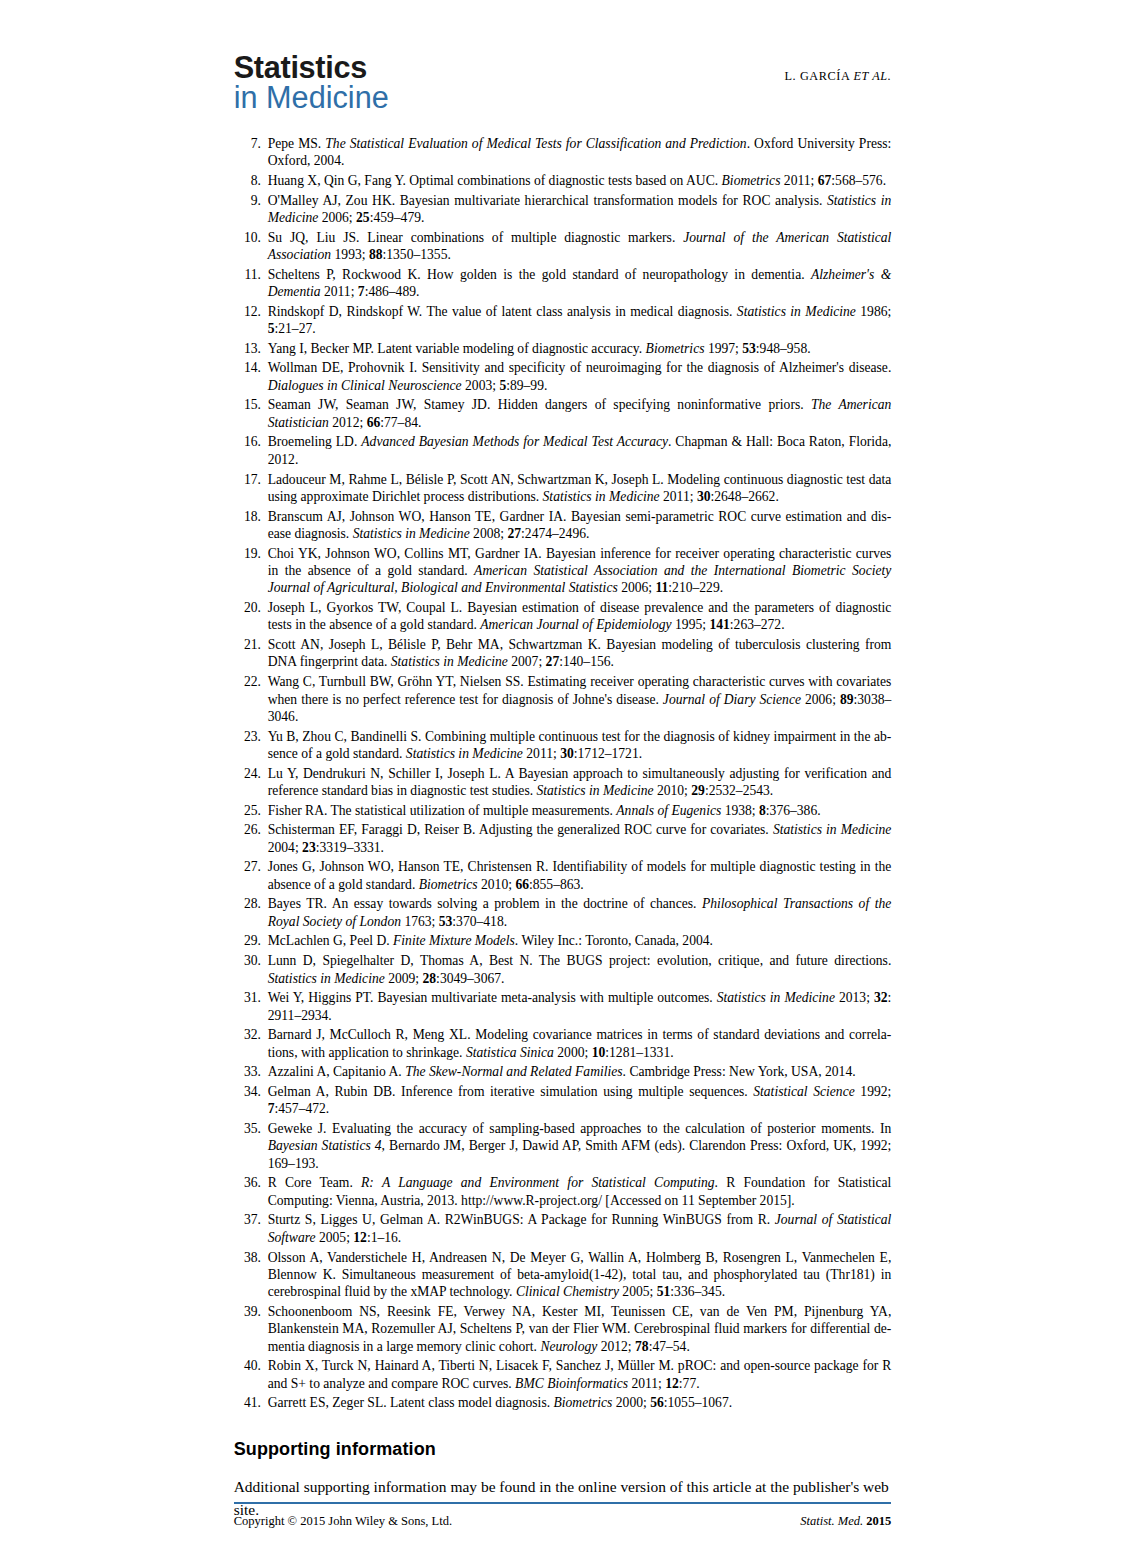Statistics in Medicine
L. GARCÍA ET AL.
Pepe MS. The Statistical Evaluation of Medical Tests for Classification and Prediction. Oxford University Press: Oxford, 2004.
Huang X, Qin G, Fang Y. Optimal combinations of diagnostic tests based on AUC. Biometrics 2011; 67:568–576.
O'Malley AJ, Zou HK. Bayesian multivariate hierarchical transformation models for ROC analysis. Statistics in Medicine 2006; 25:459–479.
Su JQ, Liu JS. Linear combinations of multiple diagnostic markers. Journal of the American Statistical Association 1993; 88:1350–1355.
Scheltens P, Rockwood K. How golden is the gold standard of neuropathology in dementia. Alzheimer's & Dementia 2011; 7:486–489.
Rindskopf D, Rindskopf W. The value of latent class analysis in medical diagnosis. Statistics in Medicine 1986; 5:21–27.
Yang I, Becker MP. Latent variable modeling of diagnostic accuracy. Biometrics 1997; 53:948–958.
Wollman DE, Prohovnik I. Sensitivity and specificity of neuroimaging for the diagnosis of Alzheimer's disease. Dialogues in Clinical Neuroscience 2003; 5:89–99.
Seaman JW, Seaman JW, Stamey JD. Hidden dangers of specifying noninformative priors. The American Statistician 2012; 66:77–84.
Broemeling LD. Advanced Bayesian Methods for Medical Test Accuracy. Chapman & Hall: Boca Raton, Florida, 2012.
Ladouceur M, Rahme L, Bélisle P, Scott AN, Schwartzman K, Joseph L. Modeling continuous diagnostic test data using approximate Dirichlet process distributions. Statistics in Medicine 2011; 30:2648–2662.
Branscum AJ, Johnson WO, Hanson TE, Gardner IA. Bayesian semi-parametric ROC curve estimation and disease diagnosis. Statistics in Medicine 2008; 27:2474–2496.
Choi YK, Johnson WO, Collins MT, Gardner IA. Bayesian inference for receiver operating characteristic curves in the absence of a gold standard. American Statistical Association and the International Biometric Society Journal of Agricultural, Biological and Environmental Statistics 2006; 11:210–229.
Joseph L, Gyorkos TW, Coupal L. Bayesian estimation of disease prevalence and the parameters of diagnostic tests in the absence of a gold standard. American Journal of Epidemiology 1995; 141:263–272.
Scott AN, Joseph L, Bélisle P, Behr MA, Schwartzman K. Bayesian modeling of tuberculosis clustering from DNA fingerprint data. Statistics in Medicine 2007; 27:140–156.
Wang C, Turnbull BW, Gröhn YT, Nielsen SS. Estimating receiver operating characteristic curves with covariates when there is no perfect reference test for diagnosis of Johne's disease. Journal of Diary Science 2006; 89:3038–3046.
Yu B, Zhou C, Bandinelli S. Combining multiple continuous test for the diagnosis of kidney impairment in the absence of a gold standard. Statistics in Medicine 2011; 30:1712–1721.
Lu Y, Dendrukuri N, Schiller I, Joseph L. A Bayesian approach to simultaneously adjusting for verification and reference standard bias in diagnostic test studies. Statistics in Medicine 2010; 29:2532–2543.
Fisher RA. The statistical utilization of multiple measurements. Annals of Eugenics 1938; 8:376–386.
Schisterman EF, Faraggi D, Reiser B. Adjusting the generalized ROC curve for covariates. Statistics in Medicine 2004; 23:3319–3331.
Jones G, Johnson WO, Hanson TE, Christensen R. Identifiability of models for multiple diagnostic testing in the absence of a gold standard. Biometrics 2010; 66:855–863.
Bayes TR. An essay towards solving a problem in the doctrine of chances. Philosophical Transactions of the Royal Society of London 1763; 53:370–418.
McLachlen G, Peel D. Finite Mixture Models. Wiley Inc.: Toronto, Canada, 2004.
Lunn D, Spiegelhalter D, Thomas A, Best N. The BUGS project: evolution, critique, and future directions. Statistics in Medicine 2009; 28:3049–3067.
Wei Y, Higgins PT. Bayesian multivariate meta-analysis with multiple outcomes. Statistics in Medicine 2013; 32: 2911–2934.
Barnard J, McCulloch R, Meng XL. Modeling covariance matrices in terms of standard deviations and correlations, with application to shrinkage. Statistica Sinica 2000; 10:1281–1331.
Azzalini A, Capitanio A. The Skew-Normal and Related Families. Cambridge Press: New York, USA, 2014.
Gelman A, Rubin DB. Inference from iterative simulation using multiple sequences. Statistical Science 1992; 7:457–472.
Geweke J. Evaluating the accuracy of sampling-based approaches to the calculation of posterior moments. In Bayesian Statistics 4, Bernardo JM, Berger J, Dawid AP, Smith AFM (eds). Clarendon Press: Oxford, UK, 1992; 169–193.
R Core Team. R: A Language and Environment for Statistical Computing. R Foundation for Statistical Computing: Vienna, Austria, 2013. http://www.R-project.org/ [Accessed on 11 September 2015].
Sturtz S, Ligges U, Gelman A. R2WinBUGS: A Package for Running WinBUGS from R. Journal of Statistical Software 2005; 12:1–16.
Olsson A, Vanderstichele H, Andreasen N, De Meyer G, Wallin A, Holmberg B, Rosengren L, Vanmechelen E, Blennow K. Simultaneous measurement of beta-amyloid(1-42), total tau, and phosphorylated tau (Thr181) in cerebrospinal fluid by the xMAP technology. Clinical Chemistry 2005; 51:336–345.
Schoonenboom NS, Reesink FE, Verwey NA, Kester MI, Teunissen CE, van de Ven PM, Pijnenburg YA, Blankenstein MA, Rozemuller AJ, Scheltens P, van der Flier WM. Cerebrospinal fluid markers for differential dementia diagnosis in a large memory clinic cohort. Neurology 2012; 78:47–54.
Robin X, Turck N, Hainard A, Tiberti N, Lisacek F, Sanchez J, Müller M. pROC: and open-source package for R and S+ to analyze and compare ROC curves. BMC Bioinformatics 2011; 12:77.
Garrett ES, Zeger SL. Latent class model diagnosis. Biometrics 2000; 56:1055–1067.
Supporting information
Additional supporting information may be found in the online version of this article at the publisher's web site.
Copyright © 2015 John Wiley & Sons, Ltd.
Statist. Med. 2015